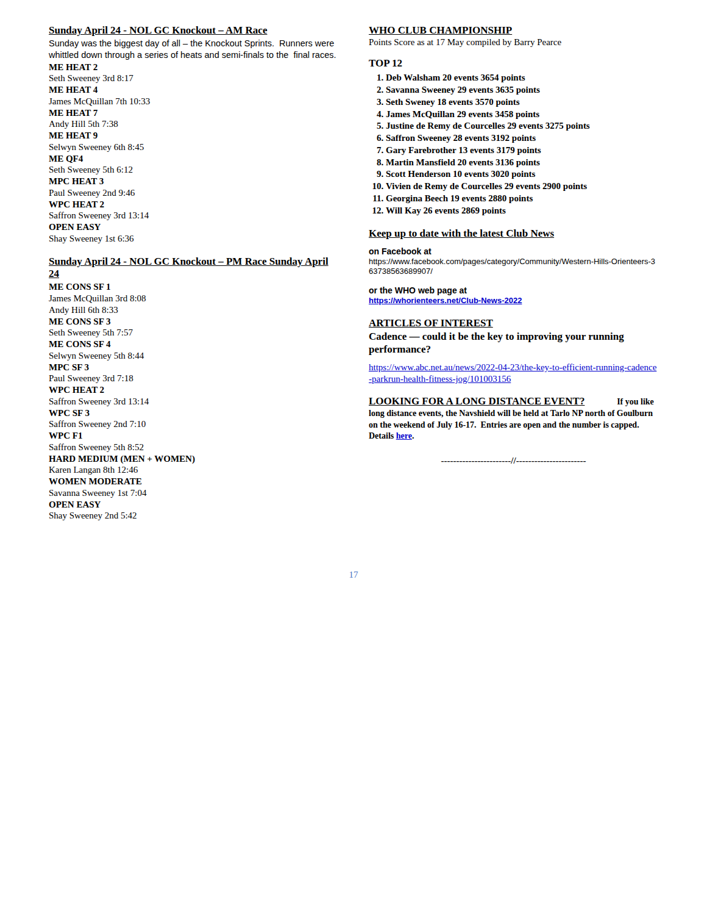Sunday April 24 - NOL GC Knockout – AM Race
Sunday was the biggest day of all – the Knockout Sprints. Runners were whittled down through a series of heats and semi-finals to the final races.
ME HEAT 2
Seth Sweeney 3rd 8:17
ME HEAT 4
James McQuillan 7th 10:33
ME HEAT 7
Andy Hill 5th 7:38
ME HEAT 9
Selwyn Sweeney 6th 8:45
ME QF4
Seth Sweeney 5th 6:12
MPC HEAT 3
Paul Sweeney 2nd 9:46
WPC HEAT 2
Saffron Sweeney 3rd 13:14
OPEN EASY
Shay Sweeney 1st 6:36
Sunday April 24 - NOL GC Knockout – PM Race Sunday April 24
ME CONS SF 1
James McQuillan 3rd 8:08
Andy Hill 6th 8:33
ME CONS SF 3
Seth Sweeney 5th 7:57
ME CONS SF 4
Selwyn Sweeney 5th 8:44
MPC SF 3
Paul Sweeney 3rd 7:18
WPC HEAT 2
Saffron Sweeney 3rd 13:14
WPC SF 3
Saffron Sweeney 2nd 7:10
WPC F1
Saffron Sweeney 5th 8:52
HARD MEDIUM (MEN + WOMEN)
Karen Langan 8th 12:46
WOMEN MODERATE
Savanna Sweeney 1st 7:04
OPEN EASY
Shay Sweeney 2nd 5:42
WHO CLUB CHAMPIONSHIP
Points Score as at 17 May compiled by Barry Pearce
TOP 12
Deb Walsham 20 events 3654 points
Savanna Sweeney 29 events 3635 points
Seth Sweney 18 events 3570 points
James McQuillan 29 events 3458 points
Justine de Remy de Courcelles 29 events 3275 points
Saffron Sweeney 28 events 3192 points
Gary Farebrother 13 events 3179 points
Martin Mansfield 20 events 3136 points
Scott Henderson 10 events 3020 points
Vivien de Remy de Courcelles 29 events 2900 points
Georgina Beech 19 events 2880 points
Will Kay 26 events 2869 points
Keep up to date with the latest Club News
on Facebook at
https://www.facebook.com/pages/category/Community/Western-Hills-Orienteers-363738563689907/
or the WHO web page at
https://whorienteers.net/Club-News-2022
ARTICLES OF INTEREST
Cadence — could it be the key to improving your running performance?
https://www.abc.net.au/news/2022-04-23/the-key-to-efficient-running-cadence-parkrun-health-fitness-jog/101003156
LOOKING FOR A LONG DISTANCE EVENT? If you like long distance events, the Navshield will be held at Tarlo NP north of Goulburn on the weekend of July 16-17. Entries are open and the number is capped. Details here.
-----------------------//-----------------------
17